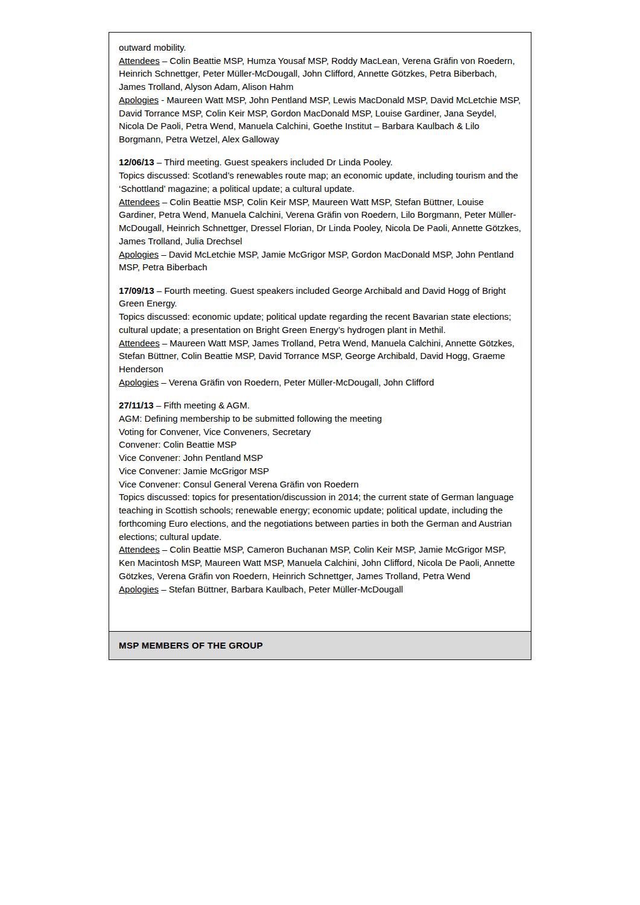outward mobility.
Attendees – Colin Beattie MSP, Humza Yousaf MSP, Roddy MacLean, Verena Gräfin von Roedern, Heinrich Schnettger, Peter Müller-McDougall, John Clifford, Annette Götzkes, Petra Biberbach, James Trolland, Alyson Adam, Alison Hahm
Apologies - Maureen Watt MSP, John Pentland MSP, Lewis MacDonald MSP, David McLetchie MSP, David Torrance MSP, Colin Keir MSP, Gordon MacDonald MSP, Louise Gardiner, Jana Seydel, Nicola De Paoli, Petra Wend, Manuela Calchini, Goethe Institut – Barbara Kaulbach & Lilo Borgmann, Petra Wetzel, Alex Galloway
12/06/13 – Third meeting. Guest speakers included Dr Linda Pooley.
Topics discussed: Scotland’s renewables route map; an economic update, including tourism and the ‘Schottland’ magazine; a political update; a cultural update.
Attendees – Colin Beattie MSP, Colin Keir MSP, Maureen Watt MSP, Stefan Büttner, Louise Gardiner, Petra Wend, Manuela Calchini, Verena Gräfin von Roedern, Lilo Borgmann, Peter Müller-McDougall, Heinrich Schnettger, Dressel Florian, Dr Linda Pooley, Nicola De Paoli, Annette Götzkes, James Trolland, Julia Drechsel
Apologies – David McLetchie MSP, Jamie McGrigor MSP, Gordon MacDonald MSP, John Pentland MSP, Petra Biberbach
17/09/13 – Fourth meeting. Guest speakers included George Archibald and David Hogg of Bright Green Energy.
Topics discussed: economic update; political update regarding the recent Bavarian state elections; cultural update; a presentation on Bright Green Energy’s hydrogen plant in Methil.
Attendees – Maureen Watt MSP, James Trolland, Petra Wend, Manuela Calchini, Annette Götzkes, Stefan Büttner, Colin Beattie MSP, David Torrance MSP, George Archibald, David Hogg, Graeme Henderson
Apologies – Verena Gräfin von Roedern, Peter Müller-McDougall, John Clifford
27/11/13 – Fifth meeting & AGM.
AGM: Defining membership to be submitted following the meeting
Voting for Convener, Vice Conveners, Secretary
Convener: Colin Beattie MSP
Vice Convener: John Pentland MSP
Vice Convener: Jamie McGrigor MSP
Vice Convener: Consul General Verena Gräfin von Roedern
Topics discussed: topics for presentation/discussion in 2014; the current state of German language teaching in Scottish schools; renewable energy; economic update; political update, including the forthcoming Euro elections, and the negotiations between parties in both the German and Austrian elections; cultural update.
Attendees – Colin Beattie MSP, Cameron Buchanan MSP, Colin Keir MSP, Jamie McGrigor MSP, Ken Macintosh MSP, Maureen Watt MSP, Manuela Calchini, John Clifford, Nicola De Paoli, Annette Götzkes, Verena Gräfin von Roedern, Heinrich Schnettger, James Trolland, Petra Wend
Apologies – Stefan Büttner, Barbara Kaulbach, Peter Müller-McDougall
MSP MEMBERS OF THE GROUP